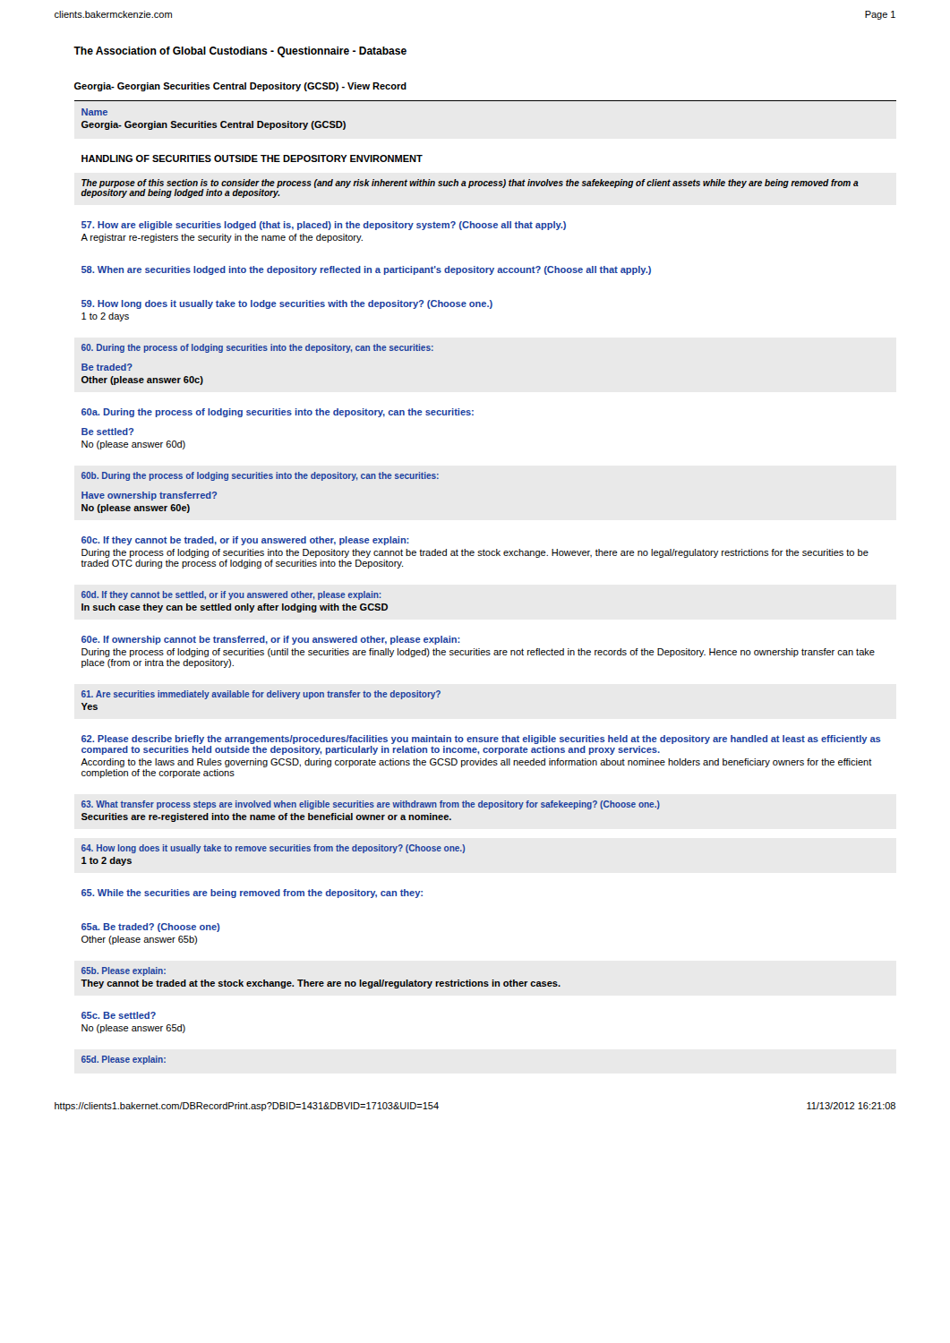clients.bakermckenzie.com
Page 1
The Association of Global Custodians - Questionnaire - Database
Georgia- Georgian Securities Central Depository (GCSD) - View Record
Name
Georgia- Georgian Securities Central Depository (GCSD)
HANDLING OF SECURITIES OUTSIDE THE DEPOSITORY ENVIRONMENT
The purpose of this section is to consider the process (and any risk inherent within such a process) that involves the safekeeping of client assets while they are being removed from a depository and being lodged into a depository.
57. How are eligible securities lodged (that is, placed) in the depository system? (Choose all that apply.)
A registrar re-registers the security in the name of the depository.
58. When are securities lodged into the depository reflected in a participant's depository account? (Choose all that apply.)
59. How long does it usually take to lodge securities with the depository? (Choose one.)
1 to 2 days
60. During the process of lodging securities into the depository, can the securities:
Be traded?
Other (please answer 60c)
60a. During the process of lodging securities into the depository, can the securities:
Be settled?
No (please answer 60d)
60b. During the process of lodging securities into the depository, can the securities:
Have ownership transferred?
No (please answer 60e)
60c. If they cannot be traded, or if you answered other, please explain:
During the process of lodging of securities into the Depository they cannot be traded at the stock exchange. However, there are no legal/regulatory restrictions for the securities to be traded OTC during the process of lodging of securities into the Depository.
60d. If they cannot be settled, or if you answered other, please explain:
In such case they can be settled only after lodging with the GCSD
60e. If ownership cannot be transferred, or if you answered other, please explain:
During the process of lodging of securities (until the securities are finally lodged) the securities are not reflected in the records of the Depository. Hence no ownership transfer can take place (from or intra the depository).
61. Are securities immediately available for delivery upon transfer to the depository?
Yes
62. Please describe briefly the arrangements/procedures/facilities you maintain to ensure that eligible securities held at the depository are handled at least as efficiently as compared to securities held outside the depository, particularly in relation to income, corporate actions and proxy services.
According to the laws and Rules governing GCSD, during corporate actions the GCSD provides all needed information about nominee holders and beneficiary owners for the efficient completion of the corporate actions
63. What transfer process steps are involved when eligible securities are withdrawn from the depository for safekeeping? (Choose one.)
Securities are re-registered into the name of the beneficial owner or a nominee.
64. How long does it usually take to remove securities from the depository? (Choose one.)
1 to 2 days
65. While the securities are being removed from the depository, can they:
65a. Be traded? (Choose one)
Other (please answer 65b)
65b. Please explain:
They cannot be traded at the stock exchange. There are no legal/regulatory restrictions in other cases.
65c. Be settled?
No (please answer 65d)
65d. Please explain:
https://clients1.bakernet.com/DBRecordPrint.asp?DBID=1431&DBVID=17103&UID=154
11/13/2012 16:21:08